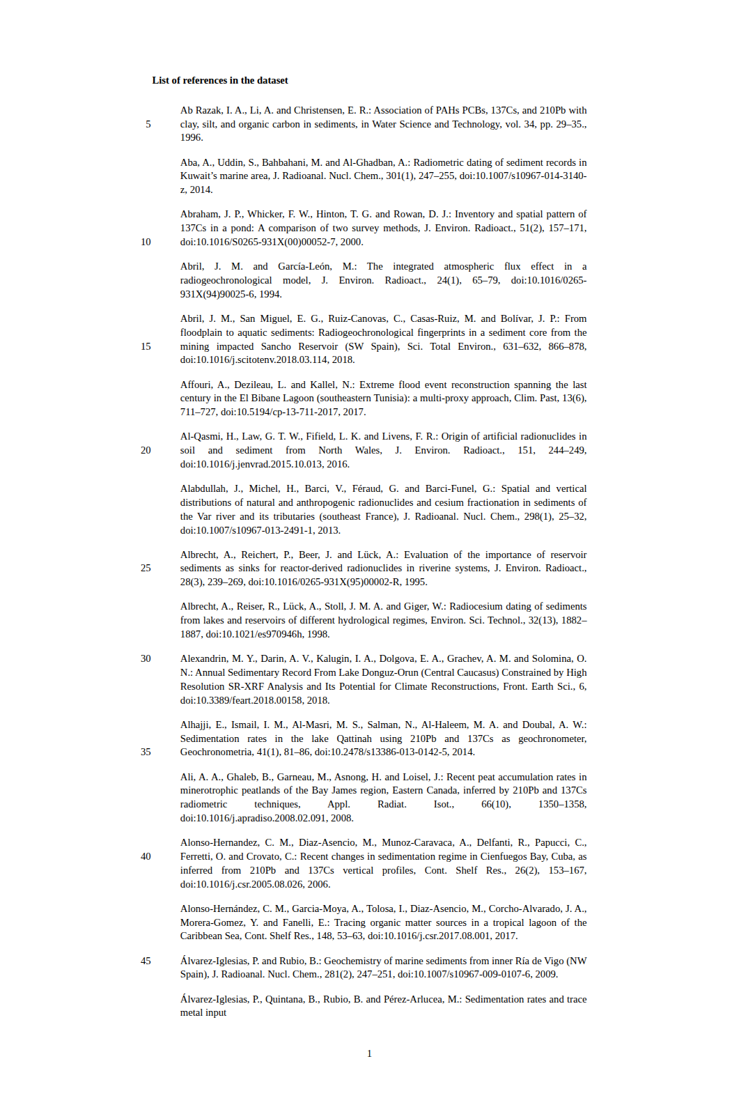List of references in the dataset
5 Ab Razak, I. A., Li, A. and Christensen, E. R.: Association of PAHs PCBs, 137Cs, and 210Pb with clay, silt, and organic carbon in sediments, in Water Science and Technology, vol. 34, pp. 29–35., 1996.
Aba, A., Uddin, S., Bahbahani, M. and Al-Ghadban, A.: Radiometric dating of sediment records in Kuwait’s marine area, J. Radioanal. Nucl. Chem., 301(1), 247–255, doi:10.1007/s10967-014-3140-z, 2014.
10 Abraham, J. P., Whicker, F. W., Hinton, T. G. and Rowan, D. J.: Inventory and spatial pattern of 137Cs in a pond: A comparison of two survey methods, J. Environ. Radioact., 51(2), 157–171, doi:10.1016/S0265-931X(00)00052-7, 2000.
Abril, J. M. and García-León, M.: The integrated atmospheric flux effect in a radiogeochronological model, J. Environ. Radioact., 24(1), 65–79, doi:10.1016/0265-931X(94)90025-6, 1994.
15 Abril, J. M., San Miguel, E. G., Ruiz-Canovas, C., Casas-Ruiz, M. and Bolívar, J. P.: From floodplain to aquatic sediments: Radiogeochronological fingerprints in a sediment core from the mining impacted Sancho Reservoir (SW Spain), Sci. Total Environ., 631–632, 866–878, doi:10.1016/j.scitotenv.2018.03.114, 2018.
Affouri, A., Dezileau, L. and Kallel, N.: Extreme flood event reconstruction spanning the last century in the El Bibane Lagoon (southeastern Tunisia): a multi-proxy approach, Clim. Past, 13(6), 711–727, doi:10.5194/cp-13-711-2017, 2017.
20 Al-Qasmi, H., Law, G. T. W., Fifield, L. K. and Livens, F. R.: Origin of artificial radionuclides in soil and sediment from North Wales, J. Environ. Radioact., 151, 244–249, doi:10.1016/j.jenvrad.2015.10.013, 2016.
Alabdullah, J., Michel, H., Barci, V., Féraud, G. and Barci-Funel, G.: Spatial and vertical distributions of natural and anthropogenic radionuclides and cesium fractionation in sediments of the Var river and its tributaries (southeast France), J. Radioanal. Nucl. Chem., 298(1), 25–32, doi:10.1007/s10967-013-2491-1, 2013.
25 Albrecht, A., Reichert, P., Beer, J. and Lück, A.: Evaluation of the importance of reservoir sediments as sinks for reactor-derived radionuclides in riverine systems, J. Environ. Radioact., 28(3), 239–269, doi:10.1016/0265-931X(95)00002-R, 1995.
Albrecht, A., Reiser, R., Lück, A., Stoll, J. M. A. and Giger, W.: Radiocesium dating of sediments from lakes and reservoirs of different hydrological regimes, Environ. Sci. Technol., 32(13), 1882–1887, doi:10.1021/es970946h, 1998.
30 Alexandrin, M. Y., Darin, A. V., Kalugin, I. A., Dolgova, E. A., Grachev, A. M. and Solomina, O. N.: Annual Sedimentary Record From Lake Donguz-Orun (Central Caucasus) Constrained by High Resolution SR-XRF Analysis and Its Potential for Climate Reconstructions, Front. Earth Sci., 6, doi:10.3389/feart.2018.00158, 2018.
35 Alhajji, E., Ismail, I. M., Al-Masri, M. S., Salman, N., Al-Haleem, M. A. and Doubal, A. W.: Sedimentation rates in the lake Qattinah using 210Pb and 137Cs as geochronometer, Geochronometria, 41(1), 81–86, doi:10.2478/s13386-013-0142-5, 2014.
Ali, A. A., Ghaleb, B., Garneau, M., Asnong, H. and Loisel, J.: Recent peat accumulation rates in minerotrophic peatlands of the Bay James region, Eastern Canada, inferred by 210Pb and 137Cs radiometric techniques, Appl. Radiat. Isot., 66(10), 1350–1358, doi:10.1016/j.apradiso.2008.02.091, 2008.
40 Alonso-Hernandez, C. M., Diaz-Asencio, M., Munoz-Caravaca, A., Delfanti, R., Papucci, C., Ferretti, O. and Crovato, C.: Recent changes in sedimentation regime in Cienfuegos Bay, Cuba, as inferred from 210Pb and 137Cs vertical profiles, Cont. Shelf Res., 26(2), 153–167, doi:10.1016/j.csr.2005.08.026, 2006.
Alonso-Hernández, C. M., Garcia-Moya, A., Tolosa, I., Diaz-Asencio, M., Corcho-Alvarado, J. A., Morera-Gomez, Y. and Fanelli, E.: Tracing organic matter sources in a tropical lagoon of the Caribbean Sea, Cont. Shelf Res., 148, 53–63, doi:10.1016/j.csr.2017.08.001, 2017.
45 Álvarez-Iglesias, P. and Rubio, B.: Geochemistry of marine sediments from inner Ría de Vigo (NW Spain), J. Radioanal. Nucl. Chem., 281(2), 247–251, doi:10.1007/s10967-009-0107-6, 2009.
Álvarez-Iglesias, P., Quintana, B., Rubio, B. and Pérez-Arlucea, M.: Sedimentation rates and trace metal input
1